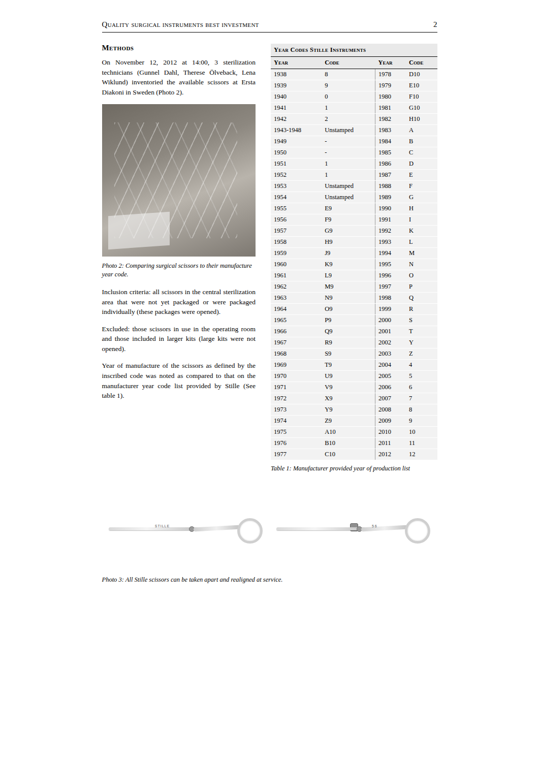Quality surgical instruments best investment
2
Methods
On November 12, 2012 at 14:00, 3 sterilization technicians (Gunnel Dahl, Therese Ölveback, Lena Wiklund) inventoried the available scissors at Ersta Diakoni in Sweden (Photo 2).
Photo 2: Comparing surgical scissors to their manufacture year code.
Inclusion criteria: all scissors in the central sterilization area that were not yet packaged or were packaged individually (these packages were opened).
Excluded: those scissors in use in the operating room and those included in larger kits (large kits were not opened).
Year of manufacture of the scissors as defined by the inscribed code was noted as compared to that on the manufacturer year code list provided by Stille (See table 1).
Year Codes Stille Instruments
| Year | Code | Year | Code |
| --- | --- | --- | --- |
| 1938 | 8 | 1978 | D10 |
| 1939 | 9 | 1979 | E10 |
| 1940 | 0 | 1980 | F10 |
| 1941 | 1 | 1981 | G10 |
| 1942 | 2 | 1982 | H10 |
| 1943-1948 | Unstamped | 1983 | A |
| 1949 | - | 1984 | B |
| 1950 | - | 1985 | C |
| 1951 | 1 | 1986 | D |
| 1952 | 1 | 1987 | E |
| 1953 | Unstamped | 1988 | F |
| 1954 | Unstamped | 1989 | G |
| 1955 | E9 | 1990 | H |
| 1956 | F9 | 1991 | I |
| 1957 | G9 | 1992 | K |
| 1958 | H9 | 1993 | L |
| 1959 | J9 | 1994 | M |
| 1960 | K9 | 1995 | N |
| 1961 | L9 | 1996 | O |
| 1962 | M9 | 1997 | P |
| 1963 | N9 | 1998 | Q |
| 1964 | O9 | 1999 | R |
| 1965 | P9 | 2000 | S |
| 1966 | Q9 | 2001 | T |
| 1967 | R9 | 2002 | Y |
| 1968 | S9 | 2003 | Z |
| 1969 | T9 | 2004 | 4 |
| 1970 | U9 | 2005 | 5 |
| 1971 | V9 | 2006 | 6 |
| 1972 | X9 | 2007 | 7 |
| 1973 | Y9 | 2008 | 8 |
| 1974 | Z9 | 2009 | 9 |
| 1975 | A10 | 2010 | 10 |
| 1976 | B10 | 2011 | 11 |
| 1977 | C10 | 2012 | 12 |
Table 1: Manufacturer provided year of production list
STILLE
5 6
Photo 3: All Stille scissors can be taken apart and realigned at service.